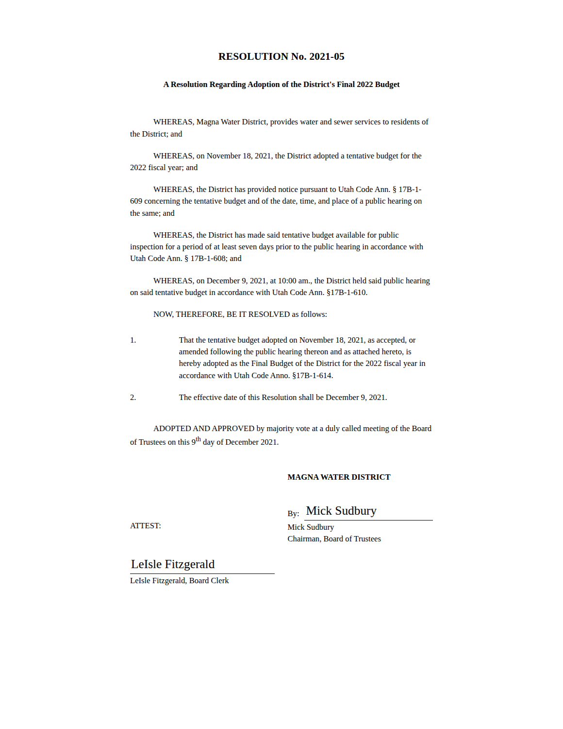RESOLUTION No. 2021-05
A Resolution Regarding Adoption of the District's Final 2022 Budget
WHEREAS, Magna Water District, provides water and sewer services to residents of the District; and
WHEREAS, on November 18, 2021, the District adopted a tentative budget for the 2022 fiscal year; and
WHEREAS, the District has provided notice pursuant to Utah Code Ann. § 17B-1-609 concerning the tentative budget and of the date, time, and place of a public hearing on the same; and
WHEREAS, the District has made said tentative budget available for public inspection for a period of at least seven days prior to the public hearing in accordance with Utah Code Ann. § 17B-1-608; and
WHEREAS, on December 9, 2021, at 10:00 am., the District held said public hearing on said tentative budget in accordance with Utah Code Ann. §17B-1-610.
NOW, THEREFORE, BE IT RESOLVED as follows:
1.
That the tentative budget adopted on November 18, 2021, as accepted, or amended following the public hearing thereon and as attached hereto, is hereby adopted as the Final Budget of the District for the 2022 fiscal year in accordance with Utah Code Anno. §17B-1-614.
2.
The effective date of this Resolution shall be December 9, 2021.
ADOPTED AND APPROVED by majority vote at a duly called meeting of the Board of Trustees on this 9th day of December 2021.
MAGNA WATER DISTRICT
ATTEST:
LeIsle Fitzgerald
LeIsle Fitzgerald, Board Clerk
By: Mick Sudbury
Mick Sudbury
Chairman, Board of Trustees